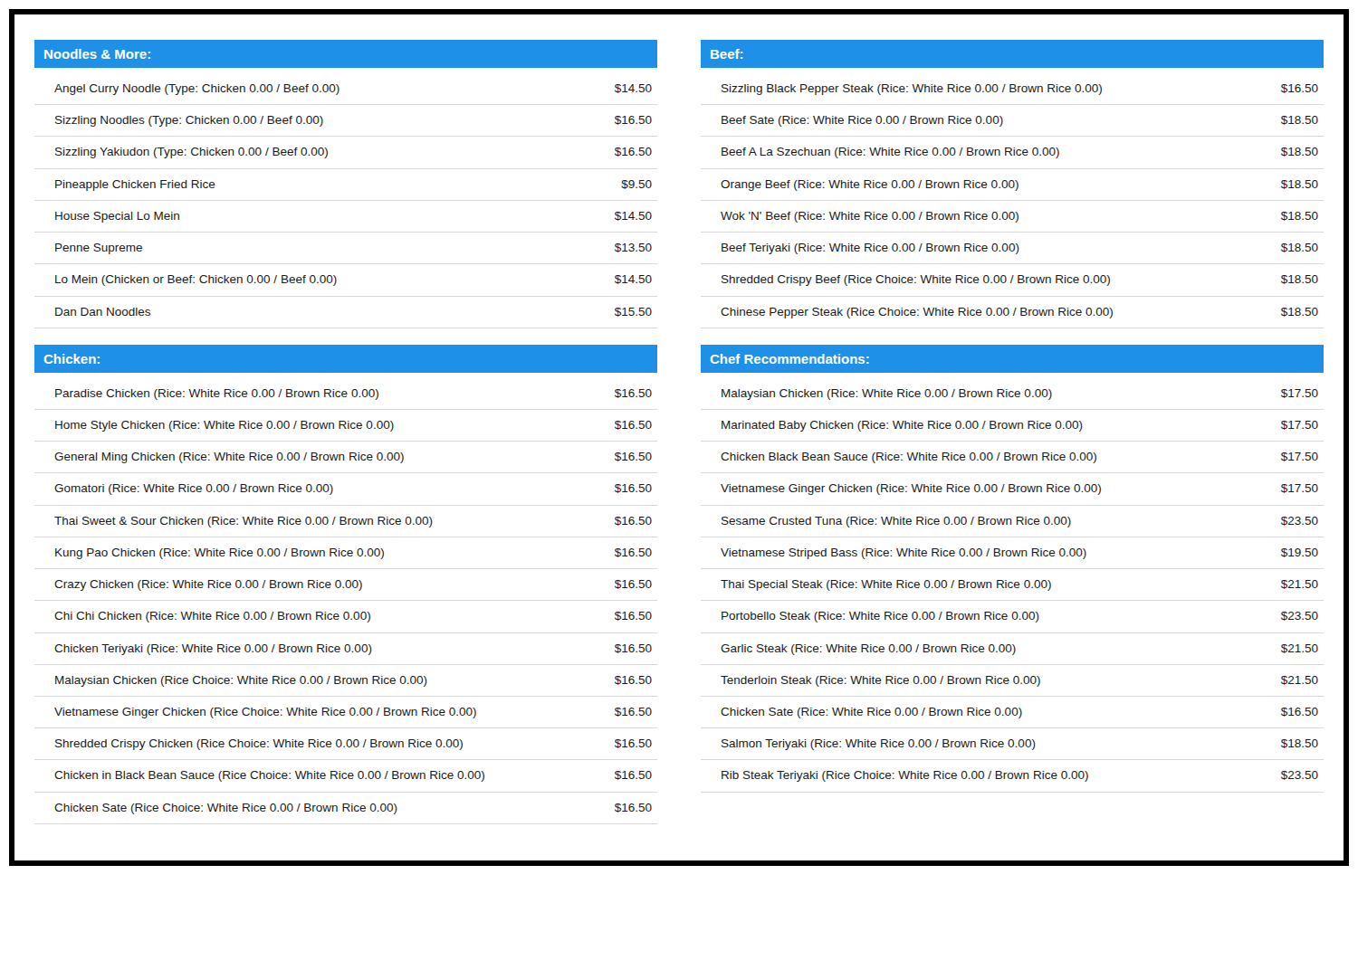Noodles & More:
| Angel Curry Noodle (Type: Chicken 0.00 / Beef 0.00) | $14.50 |
| Sizzling Noodles (Type: Chicken 0.00 / Beef 0.00) | $16.50 |
| Sizzling Yakiudon (Type: Chicken 0.00 / Beef 0.00) | $16.50 |
| Pineapple Chicken Fried Rice | $9.50 |
| House Special Lo Mein | $14.50 |
| Penne Supreme | $13.50 |
| Lo Mein (Chicken or Beef: Chicken 0.00 / Beef 0.00) | $14.50 |
| Dan Dan Noodles | $15.50 |
Chicken:
| Paradise Chicken (Rice: White Rice 0.00 / Brown Rice 0.00) | $16.50 |
| Home Style Chicken (Rice: White Rice 0.00 / Brown Rice 0.00) | $16.50 |
| General Ming Chicken (Rice: White Rice 0.00 / Brown Rice 0.00) | $16.50 |
| Gomatori (Rice: White Rice 0.00 / Brown Rice 0.00) | $16.50 |
| Thai Sweet & Sour Chicken (Rice: White Rice 0.00 / Brown Rice 0.00) | $16.50 |
| Kung Pao Chicken (Rice: White Rice 0.00 / Brown Rice 0.00) | $16.50 |
| Crazy Chicken (Rice: White Rice 0.00 / Brown Rice 0.00) | $16.50 |
| Chi Chi Chicken (Rice: White Rice 0.00 / Brown Rice 0.00) | $16.50 |
| Chicken Teriyaki (Rice: White Rice 0.00 / Brown Rice 0.00) | $16.50 |
| Malaysian Chicken (Rice Choice: White Rice 0.00 / Brown Rice 0.00) | $16.50 |
| Vietnamese Ginger Chicken (Rice Choice: White Rice 0.00 / Brown Rice 0.00) | $16.50 |
| Shredded Crispy Chicken (Rice Choice: White Rice 0.00 / Brown Rice 0.00) | $16.50 |
| Chicken in Black Bean Sauce (Rice Choice: White Rice 0.00 / Brown Rice 0.00) | $16.50 |
| Chicken Sate (Rice Choice: White Rice 0.00 / Brown Rice 0.00) | $16.50 |
Beef:
| Sizzling Black Pepper Steak (Rice: White Rice 0.00 / Brown Rice 0.00) | $16.50 |
| Beef Sate (Rice: White Rice 0.00 / Brown Rice 0.00) | $18.50 |
| Beef A La Szechuan (Rice: White Rice 0.00 / Brown Rice 0.00) | $18.50 |
| Orange Beef (Rice: White Rice 0.00 / Brown Rice 0.00) | $18.50 |
| Wok 'N' Beef (Rice: White Rice 0.00 / Brown Rice 0.00) | $18.50 |
| Beef Teriyaki (Rice: White Rice 0.00 / Brown Rice 0.00) | $18.50 |
| Shredded Crispy Beef (Rice Choice: White Rice 0.00 / Brown Rice 0.00) | $18.50 |
| Chinese Pepper Steak (Rice Choice: White Rice 0.00 / Brown Rice 0.00) | $18.50 |
Chef Recommendations:
| Malaysian Chicken (Rice: White Rice 0.00 / Brown Rice 0.00) | $17.50 |
| Marinated Baby Chicken (Rice: White Rice 0.00 / Brown Rice 0.00) | $17.50 |
| Chicken Black Bean Sauce (Rice: White Rice 0.00 / Brown Rice 0.00) | $17.50 |
| Vietnamese Ginger Chicken (Rice: White Rice 0.00 / Brown Rice 0.00) | $17.50 |
| Sesame Crusted Tuna (Rice: White Rice 0.00 / Brown Rice 0.00) | $23.50 |
| Vietnamese Striped Bass (Rice: White Rice 0.00 / Brown Rice 0.00) | $19.50 |
| Thai Special Steak (Rice: White Rice 0.00 / Brown Rice 0.00) | $21.50 |
| Portobello Steak (Rice: White Rice 0.00 / Brown Rice 0.00) | $23.50 |
| Garlic Steak (Rice: White Rice 0.00 / Brown Rice 0.00) | $21.50 |
| Tenderloin Steak (Rice: White Rice 0.00 / Brown Rice 0.00) | $21.50 |
| Chicken Sate (Rice: White Rice 0.00 / Brown Rice 0.00) | $16.50 |
| Salmon Teriyaki (Rice: White Rice 0.00 / Brown Rice 0.00) | $18.50 |
| Rib Steak Teriyaki (Rice Choice: White Rice 0.00 / Brown Rice 0.00) | $23.50 |